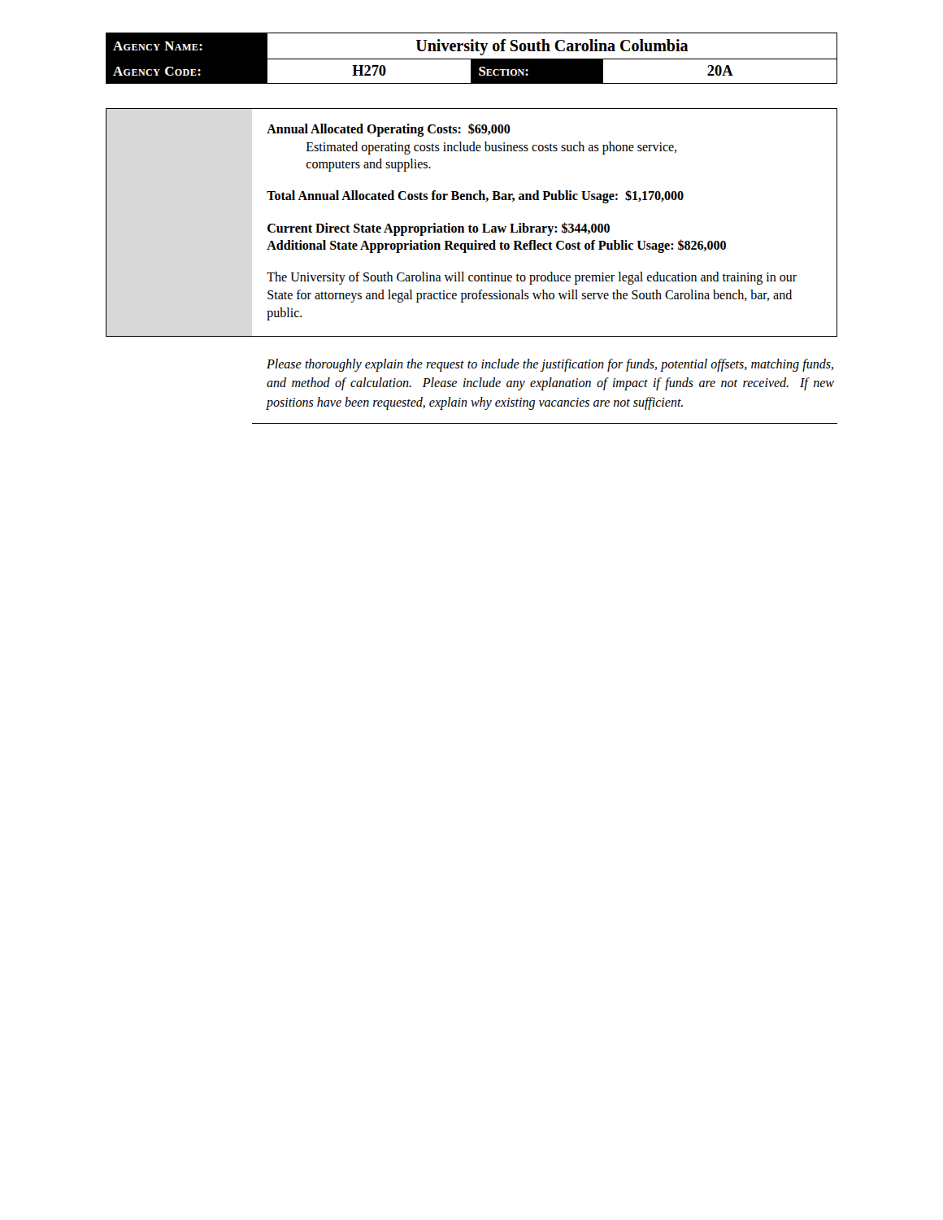| Agency Name: | University of South Carolina Columbia |
| Agency Code: | H270 | Section: | 20A |
| | Annual Allocated Operating Costs: $69,000 Estimated operating costs include business costs such as phone service, computers and supplies. Total Annual Allocated Costs for Bench, Bar, and Public Usage: $1,170,000 Current Direct State Appropriation to Law Library: $344,000 Additional State Appropriation Required to Reflect Cost of Public Usage: $826,000 The University of South Carolina will continue to produce premier legal education and training in our State for attorneys and legal practice professionals who will serve the South Carolina bench, bar, and public. |
Please thoroughly explain the request to include the justification for funds, potential offsets, matching funds, and method of calculation. Please include any explanation of impact if funds are not received. If new positions have been requested, explain why existing vacancies are not sufficient.